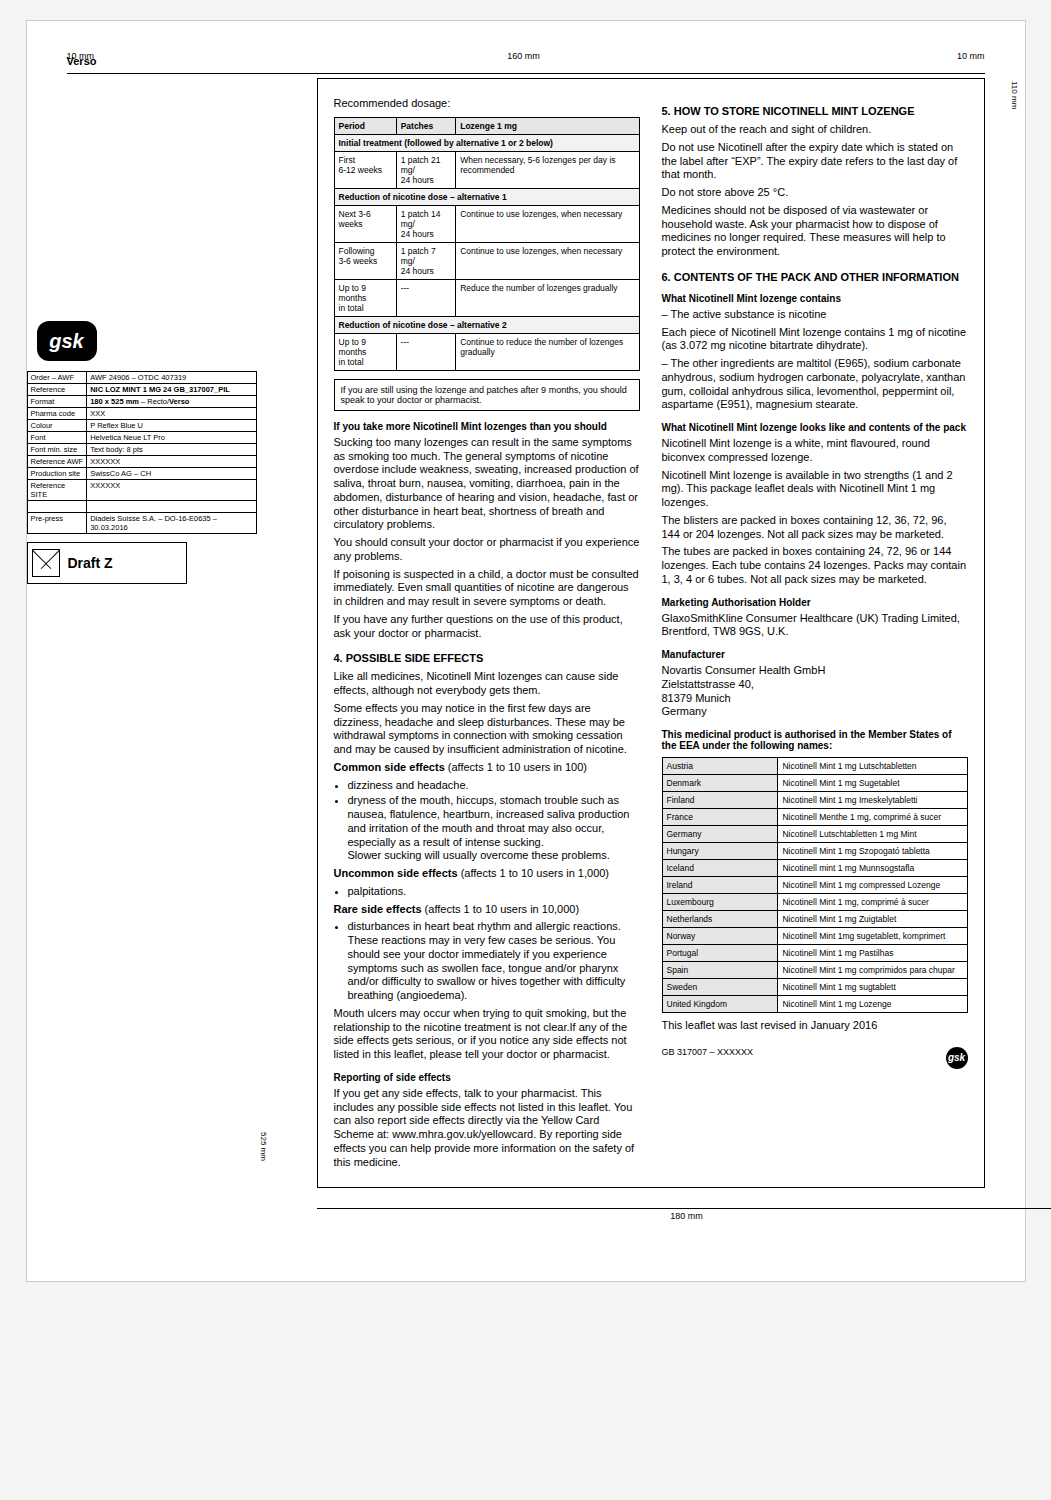10 mm 160 mm 10 mm
Verso
110 mm
525 mm
gsk
| Order – AWF | AWF 24906 – OTDC 407319 |
| Reference | NIC LOZ MINT 1 MG 24 GB_317007_PIL |
| Format | 180 x 525 mm – Recto/ Verso |
| Pharma code | XXX |
| Colour | P Reflex Blue U |
| Font | Helvetica Neue LT Pro |
| Font min. size | Text body: 8 pts |
| Reference AWF | XXXXXX |
| Production site | SwissCo AG – CH |
| Reference SITE | XXXXXX |
| Pre-press | Diadeis Suisse S.A. – DO-16-E0635 – 30.03.2016 |
Draft Z
Recommended dosage:
| Period | Patches | Lozenge 1 mg |
| --- | --- | --- |
| Initial treatment (followed by alternative 1 or 2 below) |
| First 6-12 weeks | 1 patch 21 mg/ 24 hours | When necessary, 5-6 lozenges per day is recommended |
| Reduction of nicotine dose – alternative 1 |
| Next 3-6 weeks | 1 patch 14 mg/ 24 hours | Continue to use lozenges, when necessary |
| Following 3-6 weeks | 1 patch 7 mg/ 24 hours | Continue to use lozenges, when necessary |
| Up to 9 months in total | --- | Reduce the number of lozenges gradually |
| Reduction of nicotine dose – alternative 2 |
| Up to 9 months in total | --- | Continue to reduce the number of lozenges gradually |
If you are still using the lozenge and patches after 9 months, you should speak to your doctor or pharmacist.
If you take more Nicotinell Mint lozenges than you should
Sucking too many lozenges can result in the same symptoms as smoking too much. The general symptoms of nicotine overdose include weakness, sweating, increased production of saliva, throat burn, nausea, vomiting, diarrhoea, pain in the abdomen, disturbance of hearing and vision, headache, fast or other disturbance in heart beat, shortness of breath and circulatory problems.
You should consult your doctor or pharmacist if you experience any problems.
If poisoning is suspected in a child, a doctor must be consulted immediately. Even small quantities of nicotine are dangerous in children and may result in severe symptoms or death.
If you have any further questions on the use of this product, ask your doctor or pharmacist.
4. Possible side effects
Like all medicines, Nicotinell Mint lozenges can cause side effects, although not everybody gets them.
Some effects you may notice in the first few days are dizziness, headache and sleep disturbances. These may be withdrawal symptoms in connection with smoking cessation and may be caused by insufficient administration of nicotine.
Common side effects (affects 1 to 10 users in 100)
dizziness and headache.
dryness of the mouth, hiccups, stomach trouble such as nausea, flatulence, heartburn, increased saliva production and irritation of the mouth and throat may also occur, especially as a result of intense sucking.
Slower sucking will usually overcome these problems.
Uncommon side effects (affects 1 to 10 users in 1,000)
palpitations.
Rare side effects (affects 1 to 10 users in 10,000)
disturbances in heart beat rhythm and allergic reactions. These reactions may in very few cases be serious. You should see your doctor immediately if you experience symptoms such as swollen face, tongue and/or pharynx and/or difficulty to swallow or hives together with difficulty breathing (angioedema).
Mouth ulcers may occur when trying to quit smoking, but the relationship to the nicotine treatment is not clear.If any of the side effects gets serious, or if you notice any side effects not listed in this leaflet, please tell your doctor or pharmacist.
Reporting of side effects
If you get any side effects, talk to your pharmacist. This includes any possible side effects not listed in this leaflet. You can also report side effects directly via the Yellow Card Scheme at: www.mhra.gov.uk/yellowcard. By reporting side effects you can help provide more information on the safety of this medicine.
5. How to store Nicotinell Mint lozenge
Keep out of the reach and sight of children.
Do not use Nicotinell after the expiry date which is stated on the label after “EXP”. The expiry date refers to the last day of that month.
Do not store above 25 °C.
Medicines should not be disposed of via wastewater or household waste. Ask your pharmacist how to dispose of medicines no longer required. These measures will help to protect the environment.
6. Contents of the pack and other information
What Nicotinell Mint lozenge contains
– The active substance is nicotine
Each piece of Nicotinell Mint lozenge contains 1 mg of nicotine (as 3.072 mg nicotine bitartrate dihydrate).
– The other ingredients are maltitol (E965), sodium carbonate anhydrous, sodium hydrogen carbonate, polyacrylate, xanthan gum, colloidal anhydrous silica, levomenthol, peppermint oil, aspartame (E951), magnesium stearate.
What Nicotinell Mint lozenge looks like and contents of the pack
Nicotinell Mint lozenge is a white, mint flavoured, round biconvex compressed lozenge.
Nicotinell Mint lozenge is available in two strengths (1 and 2 mg). This package leaflet deals with Nicotinell Mint 1 mg lozenges.
The blisters are packed in boxes containing 12, 36, 72, 96, 144 or 204 lozenges. Not all pack sizes may be marketed.
The tubes are packed in boxes containing 24, 72, 96 or 144 lozenges. Each tube contains 24 lozenges. Packs may contain 1, 3, 4 or 6 tubes. Not all pack sizes may be marketed.
Marketing Authorisation Holder
GlaxoSmithKline Consumer Healthcare (UK) Trading Limited, Brentford, TW8 9GS, U.K.
Manufacturer
Novartis Consumer Health GmbH
Zielstattstrasse 40,
81379 Munich
Germany
This medicinal product is authorised in the Member States of the EEA under the following names:
| Austria | Nicotinell Mint 1 mg Lutschtabletten |
| Denmark | Nicotinell Mint 1 mg Sugetablet |
| Finland | Nicotinell Mint 1 mg Imeskelytabletti |
| France | Nicotinell Menthe 1 mg, comprimé à sucer |
| Germany | Nicotinell Lutschtabletten 1 mg Mint |
| Hungary | Nicotinell Mint 1 mg Szopogató tabletta |
| Iceland | Nicotinell mint 1 mg Munnsogstafla |
| Ireland | Nicotinell Mint 1 mg compressed Lozenge |
| Luxembourg | Nicotinell Mint 1 mg, comprimé à sucer |
| Netherlands | Nicotinell Mint 1 mg Zuigtablet |
| Norway | Nicotinell Mint 1mg sugetablett, komprimert |
| Portugal | Nicotinell Mint 1 mg Pastilhas |
| Spain | Nicotinell Mint 1 mg comprimidos para chupar |
| Sweden | Nicotinell Mint 1 mg sugtablett |
| United Kingdom | Nicotinell Mint 1 mg Lozenge |
This leaflet was last revised in January 2016
gsk GB 317007 – XXXXXX
180 mm